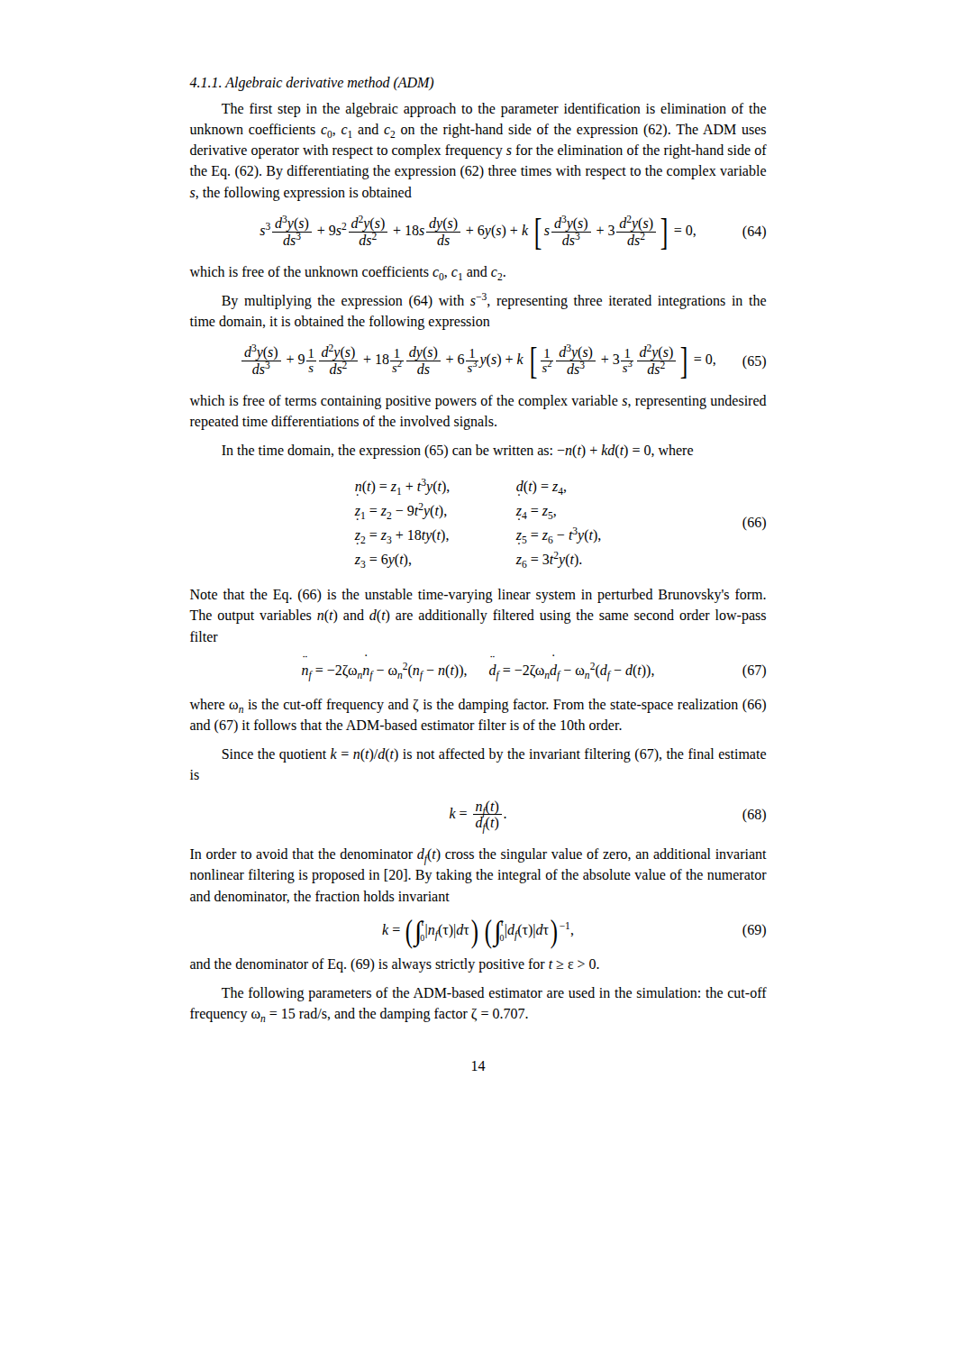4.1.1. Algebraic derivative method (ADM)
The first step in the algebraic approach to the parameter identification is elimination of the unknown coefficients c0, c1 and c2 on the right-hand side of the expression (62). The ADM uses derivative operator with respect to complex frequency s for the elimination of the right-hand side of the Eq. (62). By differentiating the expression (62) three times with respect to the complex variable s, the following expression is obtained
s3d3y(s) ds3 + 9s2d2y(s) ds2 + 18sdy(s) ds + 6y(s) + k [sd3y(s) ds3 + 3d2y(s) ds2] = 0,
(64)
which is free of the unknown coefficients c0, c1 and c2.
By multiplying the expression (64) with s−3, representing three iterated integrations in the time domain, it is obtained the following expression
d3y(s) ds3 + 91 s d2y(s) ds2 + 181 s2 dy(s) ds + 61 s3 y(s) + k [1 s2 d3y(s) ds3 + 31 s3 d2y(s) ds2] = 0,
(65)
which is free of terms containing positive powers of the complex variable s, representing undesired repeated time differentiations of the involved signals.
In the time domain, the expression (65) can be written as: −n(t) + kd(t) = 0, where
| n ( t ) = z 1 + t 3 y ( t ), | | d ( t ) = z 4 , |
| z 1 = z 2 − 9 t 2 y ( t ), | | z 4 = z 5 , |
| z 2 = z 3 + 18 ty ( t ), | | z 5 = z 6 − t 3 y ( t ), |
| z 3 = 6 y ( t ), | | z 6 = 3 t 2 y ( t ). |
(66)
Note that the Eq. (66) is the unstable time-varying linear system in perturbed Brunovsky's form. The output variables n(t) and d(t) are additionally filtered using the same second order low-pass filter
nf = −2ζωnnf − ωn2(nf − n(t)), df = −2ζωndf − ωn2(df − d(t)),
(67)
where ωn is the cut-off frequency and ζ is the damping factor. From the state-space realization (66) and (67) it follows that the ADM-based estimator filter is of the 10th order.
Since the quotient k = n(t)/d(t) is not affected by the invariant filtering (67), the final estimate is
k = nf(t) df(t).
(68)
In order to avoid that the denominator df(t) cross the singular value of zero, an additional invariant nonlinear filtering is proposed in [20]. By taking the integral of the absolute value of the numerator and denominator, the fraction holds invariant
k = (∫0 t|nf(τ)|dτ) (∫0 t|df(τ)|dτ)−1,
(69)
and the denominator of Eq. (69) is always strictly positive for t ≥ ε > 0.
The following parameters of the ADM-based estimator are used in the simulation: the cut-off frequency ωn = 15 rad/s, and the damping factor ζ = 0.707.
14